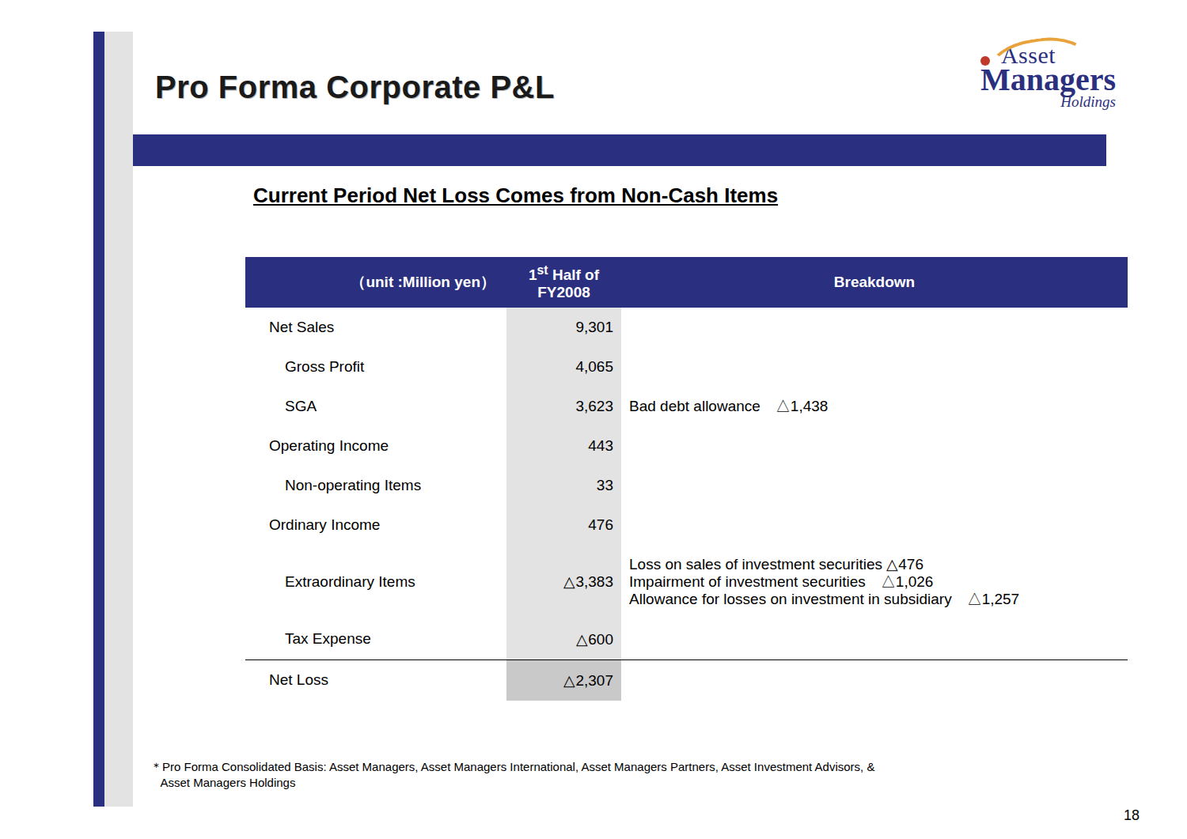Pro Forma Corporate P&L
Asset
Managers
Holdings
Current Period Net Loss Comes from Non-Cash Items
| （unit :Million yen） | 1 st Half of FY2008 | Breakdown |
| --- | --- | --- |
| Net Sales | 9,301 | |
| Gross Profit | 4,065 | |
| SGA | 3,623 | Bad debt allowance △1,438 |
| Operating Income | 443 | |
| Non-operating Items | 33 | |
| Ordinary Income | 476 | |
| Extraordinary Items | △3,383 | Loss on sales of investment securities △476 Impairment of investment securities △1,026 Allowance for losses on investment in subsidiary △1,257 |
| Tax Expense | △600 | |
| Net Loss | △2,307 | |
＊Pro Forma Consolidated Basis: Asset Managers, Asset Managers International, Asset Managers Partners, Asset Investment Advisors, &
Asset Managers Holdings
18